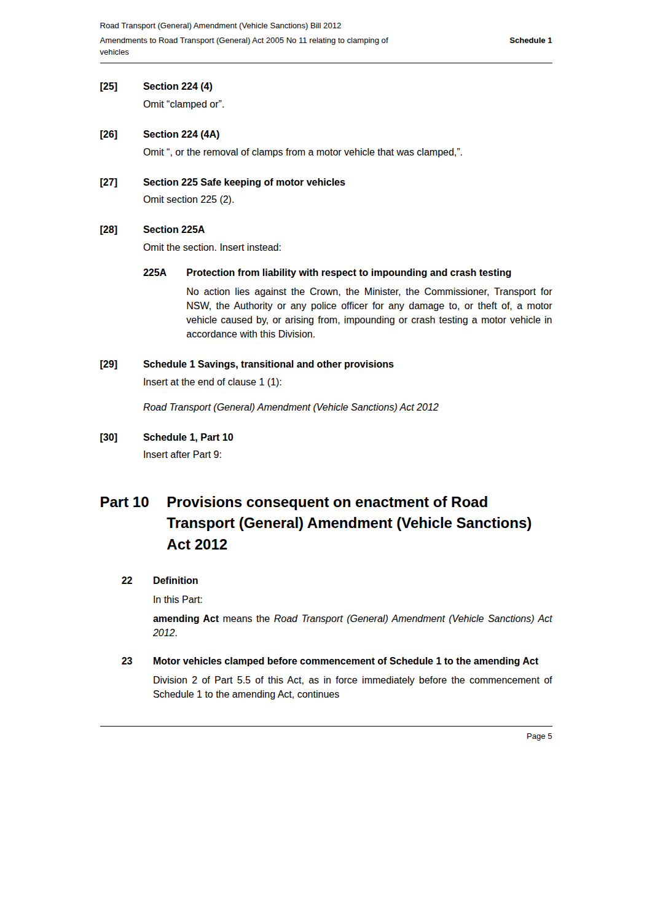Road Transport (General) Amendment (Vehicle Sanctions) Bill 2012
Amendments to Road Transport (General) Act 2005 No 11 relating to clamping of vehicles
Schedule 1
[25] Section 224 (4)
Omit “clamped or”.
[26] Section 224 (4A)
Omit “, or the removal of clamps from a motor vehicle that was clamped,”.
[27] Section 225 Safe keeping of motor vehicles
Omit section 225 (2).
[28] Section 225A
Omit the section. Insert instead:
225A Protection from liability with respect to impounding and crash testing
No action lies against the Crown, the Minister, the Commissioner, Transport for NSW, the Authority or any police officer for any damage to, or theft of, a motor vehicle caused by, or arising from, impounding or crash testing a motor vehicle in accordance with this Division.
[29] Schedule 1 Savings, transitional and other provisions
Insert at the end of clause 1 (1):
Road Transport (General) Amendment (Vehicle Sanctions) Act 2012
[30] Schedule 1, Part 10
Insert after Part 9:
Part 10 Provisions consequent on enactment of Road Transport (General) Amendment (Vehicle Sanctions) Act 2012
22 Definition
In this Part:
amending Act means the Road Transport (General) Amendment (Vehicle Sanctions) Act 2012.
23 Motor vehicles clamped before commencement of Schedule 1 to the amending Act
Division 2 of Part 5.5 of this Act, as in force immediately before the commencement of Schedule 1 to the amending Act, continues
Page 5